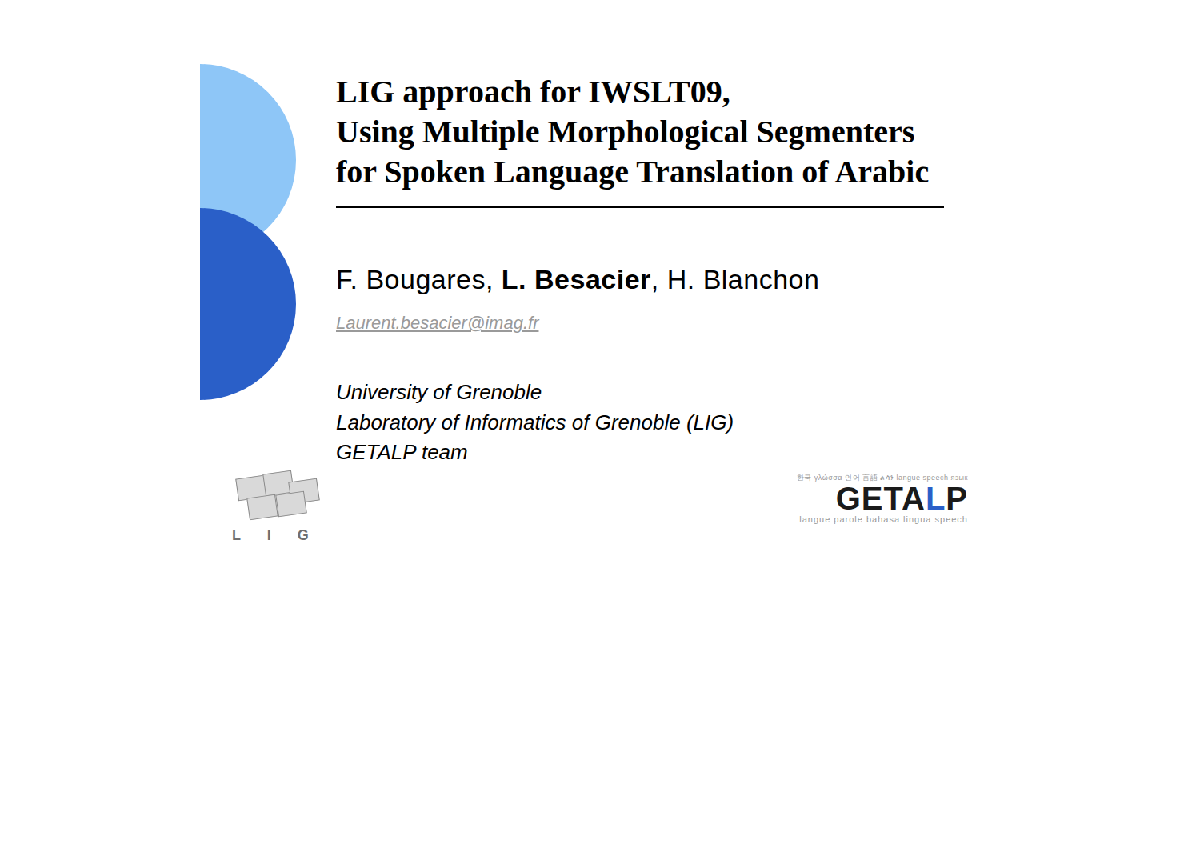LIG approach for IWSLT09, Using Multiple Morphological Segmenters for Spoken Language Translation of Arabic
F. Bougares, L. Besacier, H. Blanchon
Laurent.besacier@imag.fr
University of Grenoble
Laboratory of Informatics of Grenoble (LIG)
GETALP team
L I G
한국 γλώσσα 언어 言語 ልሳን langue speech язык
GETALP
langue parole bahasa lingua speech